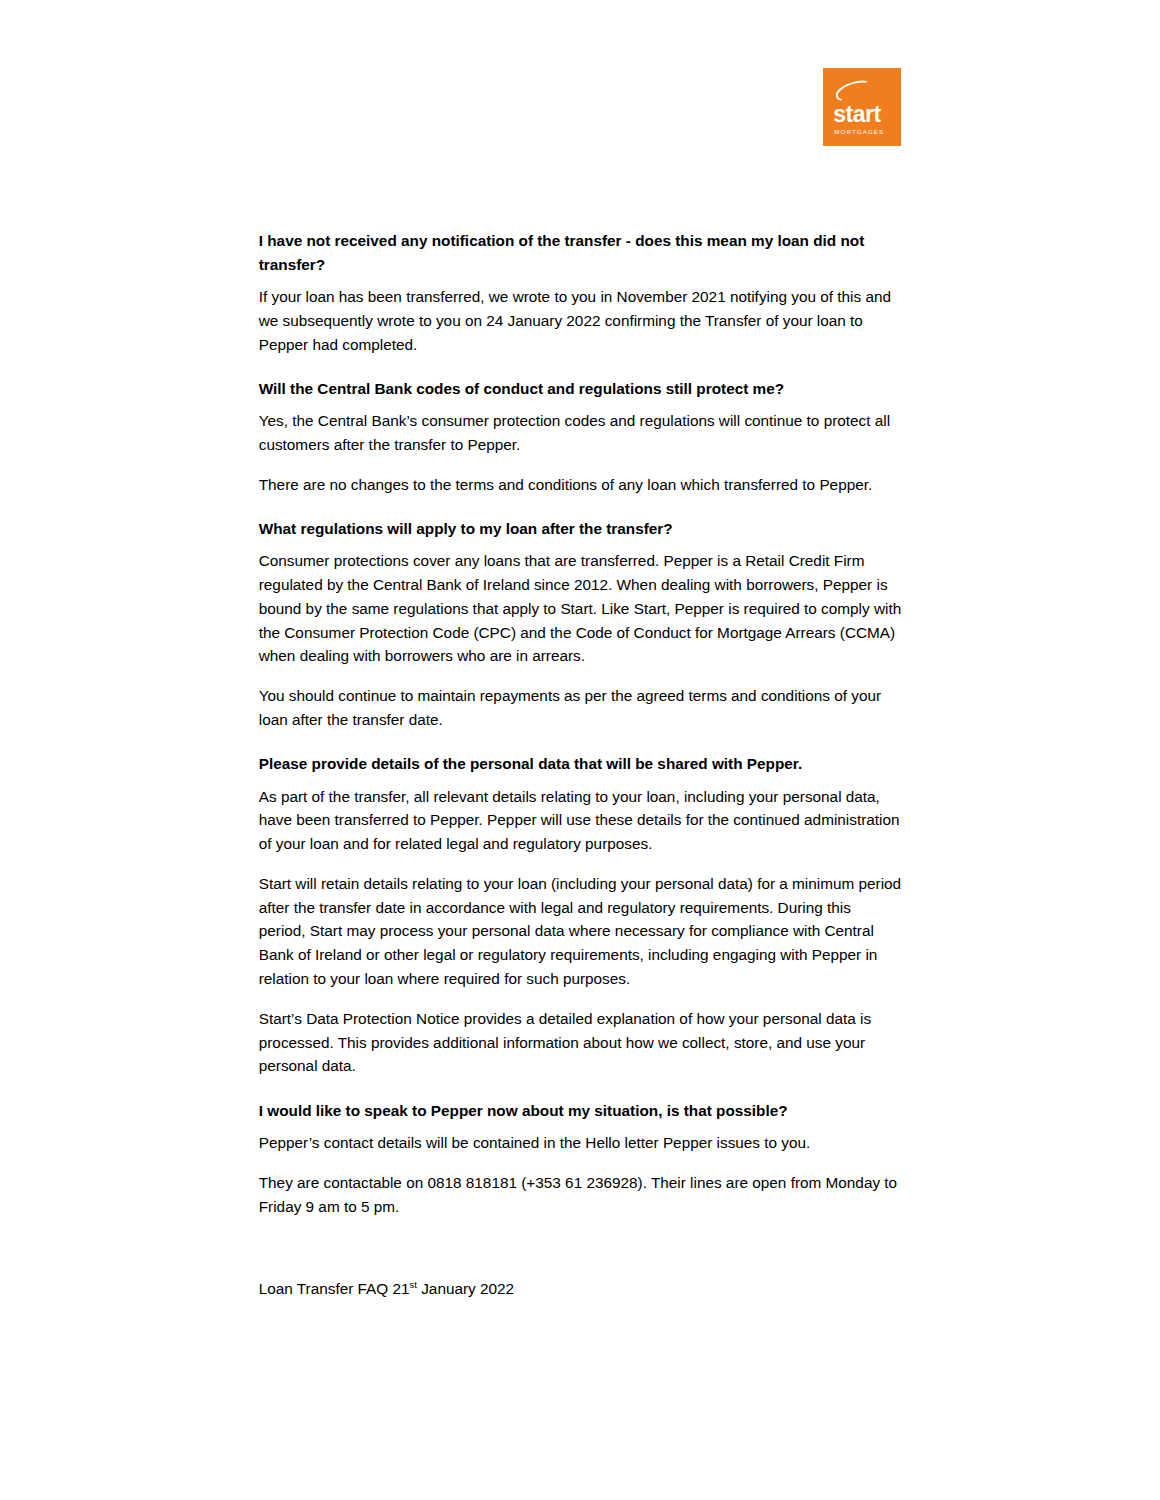start MORTGAGES
I have not received any notification of the transfer - does this mean my loan did not transfer?
If your loan has been transferred, we wrote to you in November 2021 notifying you of this and we subsequently wrote to you on 24 January 2022 confirming the Transfer of your loan to Pepper had completed.
Will the Central Bank codes of conduct and regulations still protect me?
Yes, the Central Bank’s consumer protection codes and regulations will continue to protect all customers after the transfer to Pepper.
There are no changes to the terms and conditions of any loan which transferred to Pepper.
What regulations will apply to my loan after the transfer?
Consumer protections cover any loans that are transferred. Pepper is a Retail Credit Firm regulated by the Central Bank of Ireland since 2012. When dealing with borrowers, Pepper is bound by the same regulations that apply to Start. Like Start, Pepper is required to comply with the Consumer Protection Code (CPC) and the Code of Conduct for Mortgage Arrears (CCMA) when dealing with borrowers who are in arrears.
You should continue to maintain repayments as per the agreed terms and conditions of your loan after the transfer date.
Please provide details of the personal data that will be shared with Pepper.
As part of the transfer, all relevant details relating to your loan, including your personal data, have been transferred to Pepper. Pepper will use these details for the continued administration of your loan and for related legal and regulatory purposes.
Start will retain details relating to your loan (including your personal data) for a minimum period after the transfer date in accordance with legal and regulatory requirements. During this period, Start may process your personal data where necessary for compliance with Central Bank of Ireland or other legal or regulatory requirements, including engaging with Pepper in relation to your loan where required for such purposes.
Start’s Data Protection Notice provides a detailed explanation of how your personal data is processed. This provides additional information about how we collect, store, and use your personal data.
I would like to speak to Pepper now about my situation, is that possible?
Pepper’s contact details will be contained in the Hello letter Pepper issues to you.
They are contactable on 0818 818181 (+353 61 236928). Their lines are open from Monday to Friday 9 am to 5 pm.
Loan Transfer FAQ 21st January 2022